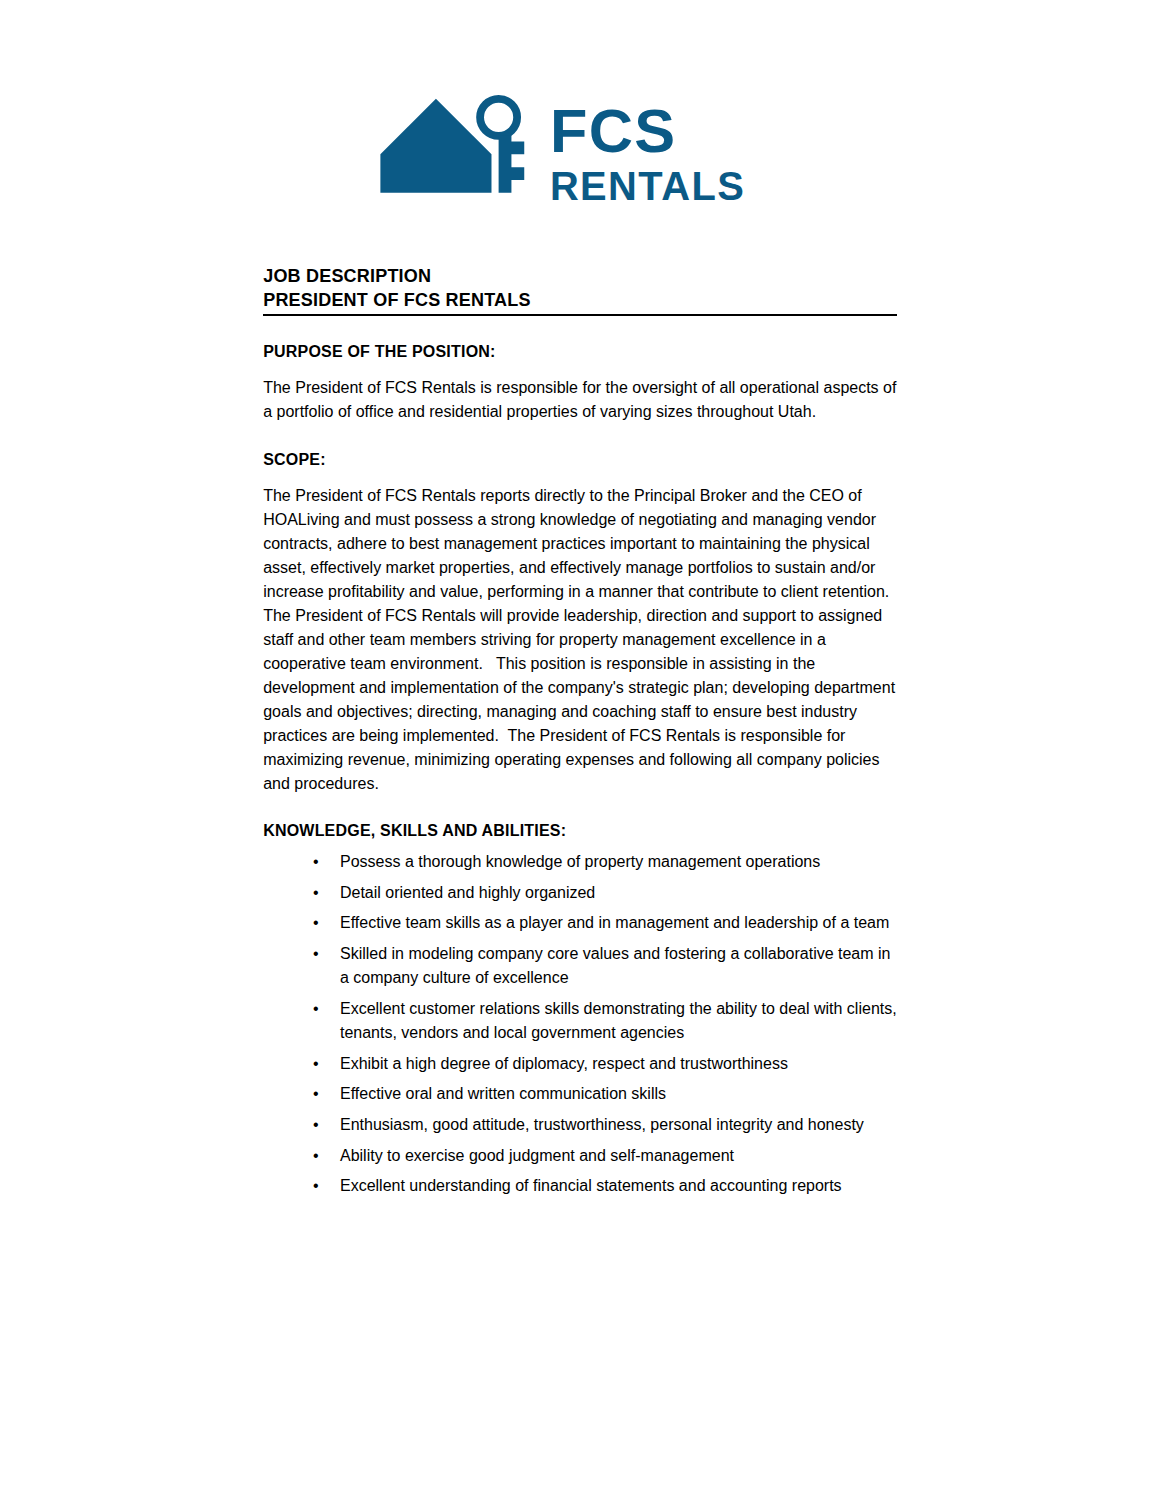FCS RENTALS
JOB DESCRIPTIONPRESIDENT OF FCS RENTALS
PURPOSE OF THE POSITION:
The President of FCS Rentals is responsible for the oversight of all operational aspects of a portfolio of office and residential properties of varying sizes throughout Utah.
SCOPE:
The President of FCS Rentals reports directly to the Principal Broker and the CEO of HOALiving and must possess a strong knowledge of negotiating and managing vendor contracts, adhere to best management practices important to maintaining the physical asset, effectively market properties, and effectively manage portfolios to sustain and/or increase profitability and value, performing in a manner that contribute to client retention. The President of FCS Rentals will provide leadership, direction and support to assigned staff and other team members striving for property management excellence in a cooperative team environment. This position is responsible in assisting in the development and implementation of the company's strategic plan; developing department goals and objectives; directing, managing and coaching staff to ensure best industry practices are being implemented. The President of FCS Rentals is responsible for maximizing revenue, minimizing operating expenses and following all company policies and procedures.
KNOWLEDGE, SKILLS AND ABILITIES:
Possess a thorough knowledge of property management operations
Detail oriented and highly organized
Effective team skills as a player and in management and leadership of a team
Skilled in modeling company core values and fostering a collaborative team in a company culture of excellence
Excellent customer relations skills demonstrating the ability to deal with clients, tenants, vendors and local government agencies
Exhibit a high degree of diplomacy, respect and trustworthiness
Effective oral and written communication skills
Enthusiasm, good attitude, trustworthiness, personal integrity and honesty
Ability to exercise good judgment and self-management
Excellent understanding of financial statements and accounting reports